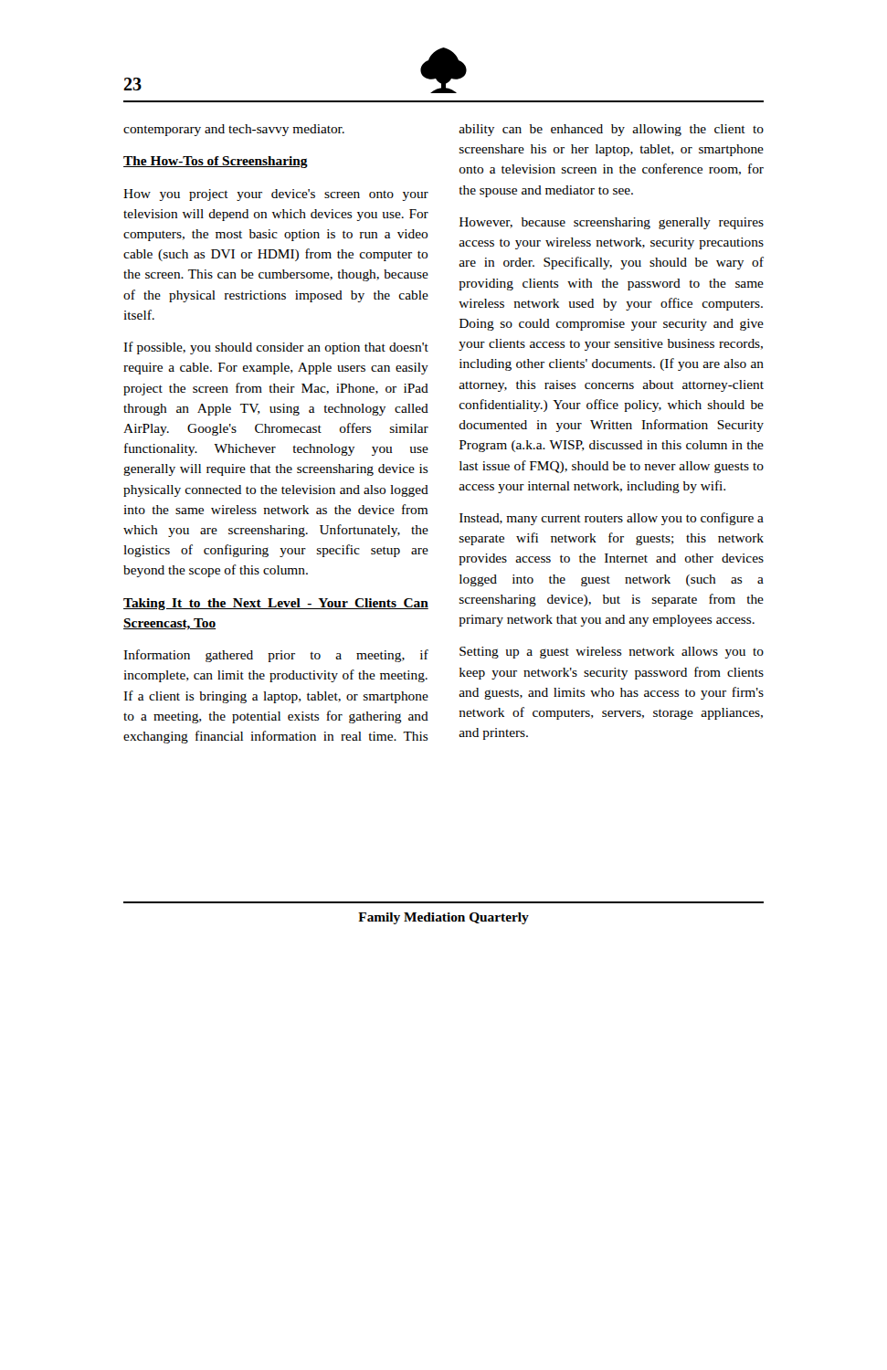23
contemporary and tech-savvy mediator.
The How-Tos of Screensharing
How you project your device's screen onto your television will depend on which devices you use. For computers, the most basic option is to run a video cable (such as DVI or HDMI) from the computer to the screen. This can be cumbersome, though, because of the physical restrictions imposed by the cable itself.
If possible, you should consider an option that doesn't require a cable. For example, Apple users can easily project the screen from their Mac, iPhone, or iPad through an Apple TV, using a technology called AirPlay. Google's Chromecast offers similar functionality. Whichever technology you use generally will require that the screensharing device is physically connected to the television and also logged into the same wireless network as the device from which you are screensharing. Unfortunately, the logistics of configuring your specific setup are beyond the scope of this column.
Taking It to the Next Level - Your Clients Can Screencast, Too
Information gathered prior to a meeting, if incomplete, can limit the productivity of the meeting. If a client is bringing a laptop, tablet, or smartphone to a meeting, the potential exists for gathering and exchanging financial information in real time. This ability can be enhanced by allowing the client to screenshare his or her laptop, tablet, or smartphone onto a television screen in the conference room, for the spouse and mediator to see.
However, because screensharing generally requires access to your wireless network, security precautions are in order. Specifically, you should be wary of providing clients with the password to the same wireless network used by your office computers. Doing so could compromise your security and give your clients access to your sensitive business records, including other clients' documents. (If you are also an attorney, this raises concerns about attorney-client confidentiality.) Your office policy, which should be documented in your Written Information Security Program (a.k.a. WISP, discussed in this column in the last issue of FMQ), should be to never allow guests to access your internal network, including by wifi.
Instead, many current routers allow you to configure a separate wifi network for guests; this network provides access to the Internet and other devices logged into the guest network (such as a screensharing device), but is separate from the primary network that you and any employees access.
Setting up a guest wireless network allows you to keep your network's security password from clients and guests, and limits who has access to your firm's network of computers, servers, storage appliances, and printers.
Family Mediation Quarterly